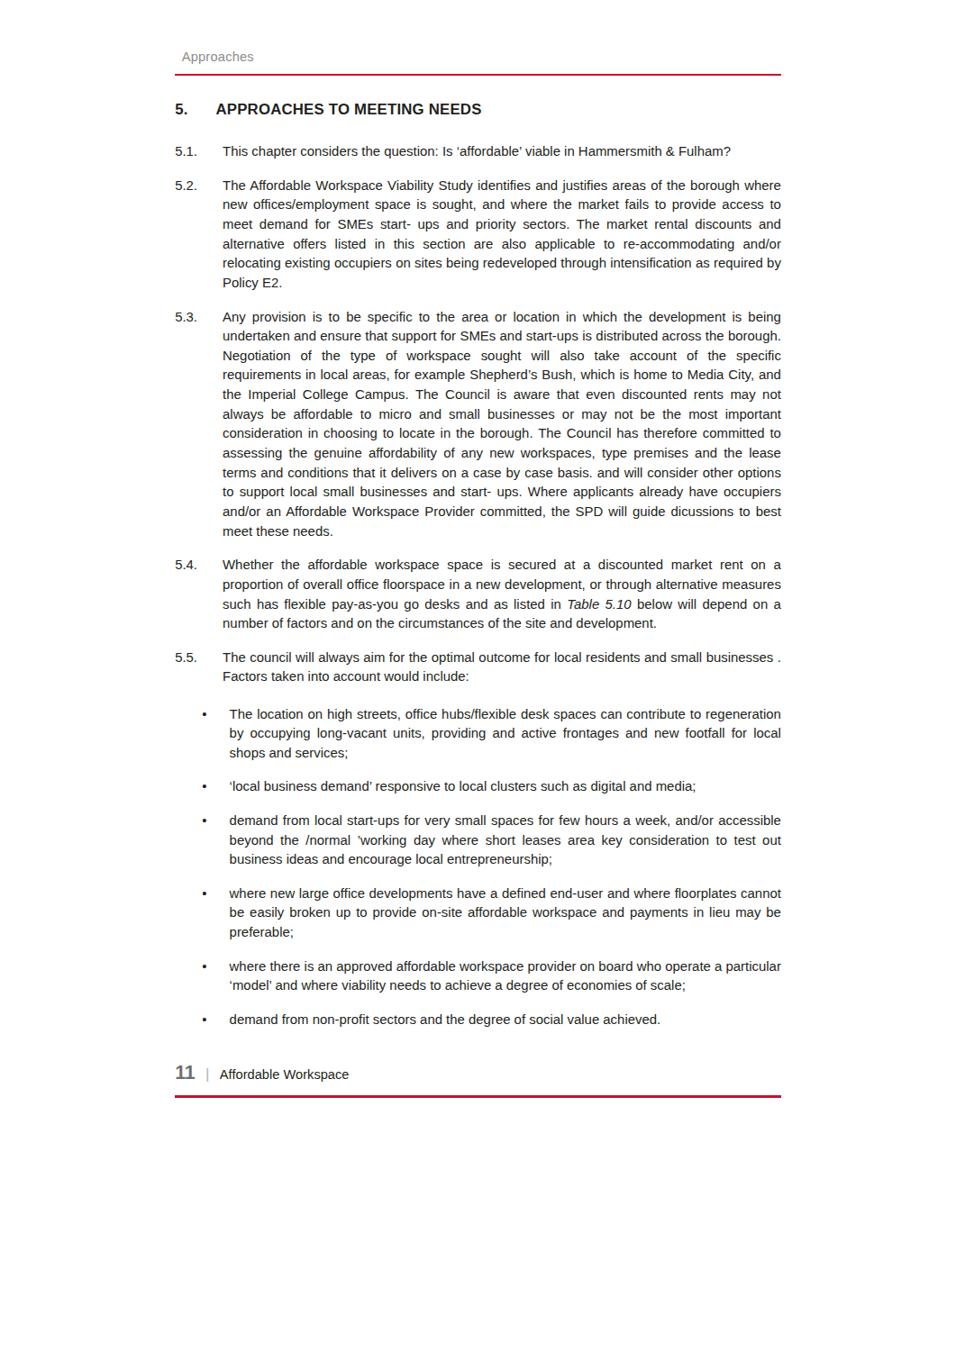Approaches
5. APPROACHES TO MEETING NEEDS
5.1. This chapter considers the question: Is ‘affordable’ viable in Hammersmith & Fulham?
5.2. The Affordable Workspace Viability Study identifies and justifies areas of the borough where new offices/employment space is sought, and where the market fails to provide access to meet demand for SMEs start- ups and priority sectors. The market rental discounts and alternative offers listed in this section are also applicable to re-accommodating and/or relocating existing occupiers on sites being redeveloped through intensification as required by Policy E2.
5.3. Any provision is to be specific to the area or location in which the development is being undertaken and ensure that support for SMEs and start-ups is distributed across the borough. Negotiation of the type of workspace sought will also take account of the specific requirements in local areas, for example Shepherd’s Bush, which is home to Media City, and the Imperial College Campus. The Council is aware that even discounted rents may not always be affordable to micro and small businesses or may not be the most important consideration in choosing to locate in the borough. The Council has therefore committed to assessing the genuine affordability of any new workspaces, type premises and the lease terms and conditions that it delivers on a case by case basis. and will consider other options to support local small businesses and start- ups. Where applicants already have occupiers and/or an Affordable Workspace Provider committed, the SPD will guide dicussions to best meet these needs.
5.4. Whether the affordable workspace space is secured at a discounted market rent on a proportion of overall office floorspace in a new development, or through alternative measures such has flexible pay-as-you go desks and as listed in Table 5.10 below will depend on a number of factors and on the circumstances of the site and development.
5.5. The council will always aim for the optimal outcome for local residents and small businesses . Factors taken into account would include:
The location on high streets, office hubs/flexible desk spaces can contribute to regeneration by occupying long-vacant units, providing and active frontages and new footfall for local shops and services;
‘local business demand’ responsive to local clusters such as digital and media;
demand from local start-ups for very small spaces for few hours a week, and/or accessible beyond the /normal ’working day where short leases area key consideration to test out business ideas and encourage local entrepreneurship;
where new large office developments have a defined end-user and where floorplates cannot be easily broken up to provide on-site affordable workspace and payments in lieu may be preferable;
where there is an approved affordable workspace provider on board who operate a particular ‘model’ and where viability needs to achieve a degree of economies of scale;
demand from non-profit sectors and the degree of social value achieved.
11 | Affordable Workspace